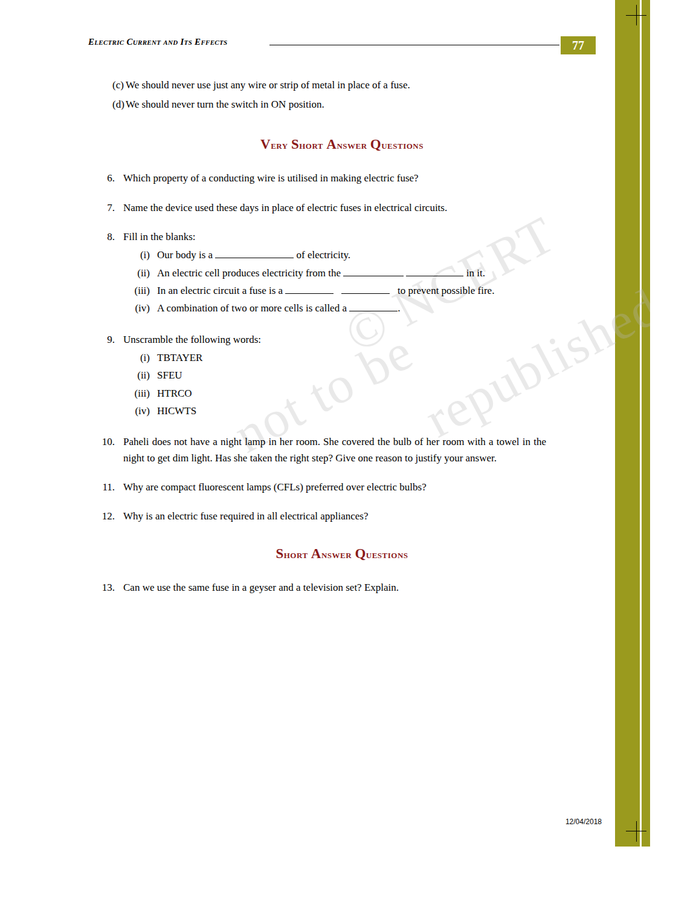© NCERT
not to be
republished
Electric Current and Its Effects
77
(c) We should never use just any wire or strip of metal in place of a fuse.
(d) We should never turn the switch in ON position.
Very Short Answer Questions
6.
Which property of a conducting wire is utilised in making electric fuse?
7.
Name the device used these days in place of electric fuses in electrical circuits.
8.
Fill in the blanks:
(i) Our body is a of electricity.
(ii) An electric cell produces electricity from the in it.
(iii) In an electric circuit a fuse is a to prevent possible fire.
(iv) A combination of two or more cells is called a .
9.
Unscramble the following words:
(i) TBTAYER
(ii) SFEU
(iii) HTRCO
(iv) HICWTS
10.
Paheli does not have a night lamp in her room. She covered the bulb of her room with a towel in the night to get dim light. Has she taken the right step? Give one reason to justify your answer.
11.
Why are compact fluorescent lamps (CFLs) preferred over electric bulbs?
12.
Why is an electric fuse required in all electrical appliances?
Short Answer Questions
13.
Can we use the same fuse in a geyser and a television set? Explain.
12/04/2018